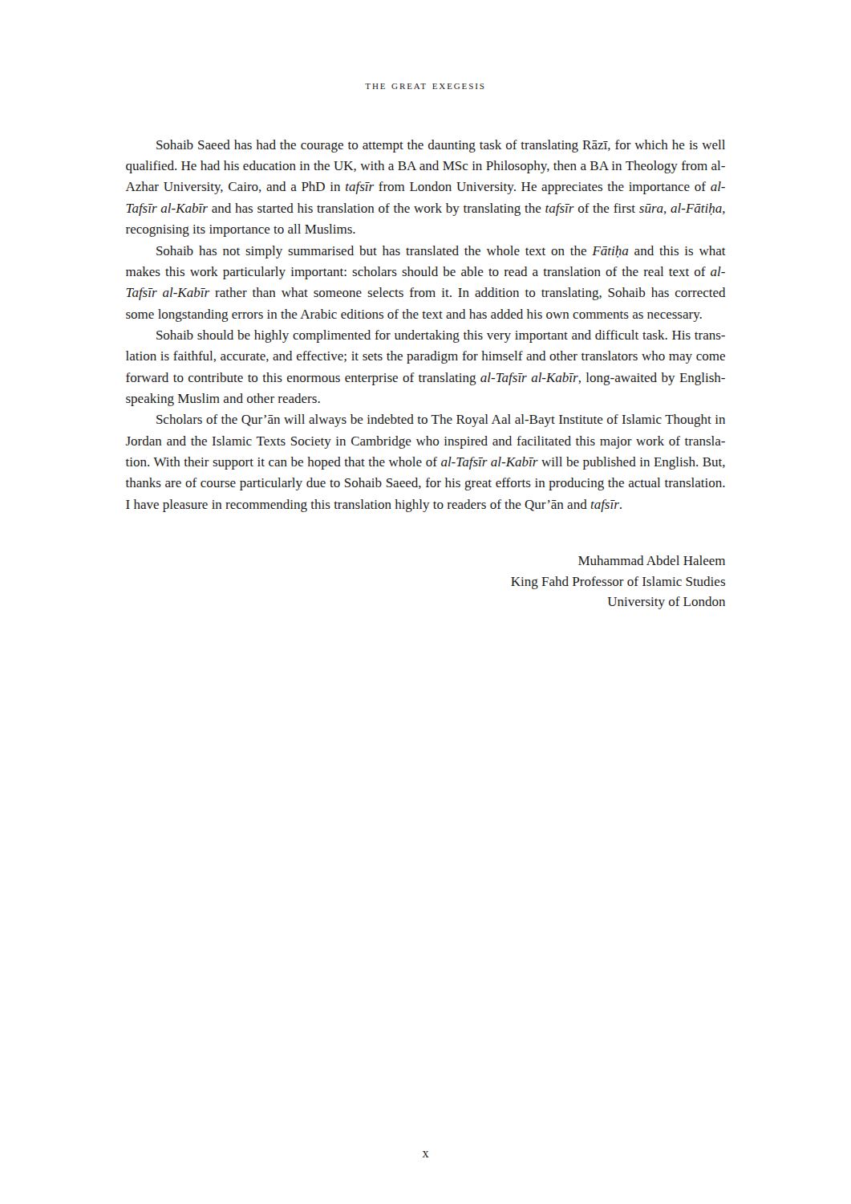The Great Exegesis
Sohaib Saeed has had the courage to attempt the daunting task of translating Rāzī, for which he is well qualified. He had his education in the UK, with a BA and MSc in Philosophy, then a BA in Theology from al-Azhar University, Cairo, and a PhD in tafsīr from London University. He appreciates the importance of al-Tafsīr al-Kabīr and has started his translation of the work by translating the tafsīr of the first sūra, al-Fātiḥa, recognising its importance to all Muslims.
Sohaib has not simply summarised but has translated the whole text on the Fātiḥa and this is what makes this work particularly important: scholars should be able to read a translation of the real text of al-Tafsīr al-Kabīr rather than what someone selects from it. In addition to translating, Sohaib has corrected some longstanding errors in the Arabic editions of the text and has added his own comments as necessary.
Sohaib should be highly complimented for undertaking this very important and difficult task. His translation is faithful, accurate, and effective; it sets the paradigm for himself and other translators who may come forward to contribute to this enormous enterprise of translating al-Tafsīr al-Kabīr, long-awaited by English-speaking Muslim and other readers.
Scholars of the Qur’ān will always be indebted to The Royal Aal al-Bayt Institute of Islamic Thought in Jordan and the Islamic Texts Society in Cambridge who inspired and facilitated this major work of translation. With their support it can be hoped that the whole of al-Tafsīr al-Kabīr will be published in English. But, thanks are of course particularly due to Sohaib Saeed, for his great efforts in producing the actual translation. I have pleasure in recommending this translation highly to readers of the Qur’ān and tafsīr.
Muhammad Abdel Haleem King Fahd Professor of Islamic Studies University of London
x